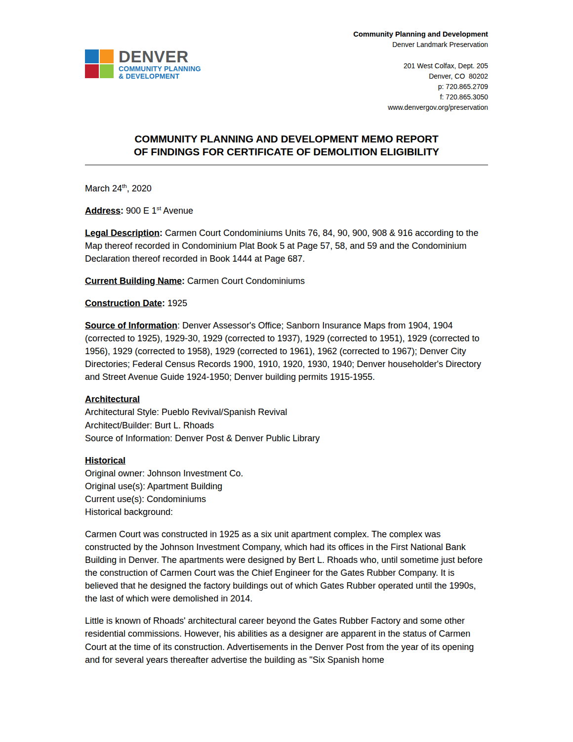DENVER COMMUNITY PLANNING & DEVELOPMENT
Community Planning and Development
Denver Landmark Preservation
201 West Colfax, Dept. 205
Denver, CO 80202
p: 720.865.2709
f: 720.865.3050
www.denvergov.org/preservation
Community Planning and Development Memo Report
of Findings for Certificate of Demolition Eligibility
March 24th, 2020
Address: 900 E 1st Avenue
Legal Description: Carmen Court Condominiums Units 76, 84, 90, 900, 908 & 916 according to the Map thereof recorded in Condominium Plat Book 5 at Page 57, 58, and 59 and the Condominium Declaration thereof recorded in Book 1444 at Page 687.
Current Building Name: Carmen Court Condominiums
Construction Date: 1925
Source of Information: Denver Assessor's Office; Sanborn Insurance Maps from 1904, 1904 (corrected to 1925), 1929-30, 1929 (corrected to 1937), 1929 (corrected to 1951), 1929 (corrected to 1956), 1929 (corrected to 1958), 1929 (corrected to 1961), 1962 (corrected to 1967); Denver City Directories; Federal Census Records 1900, 1910, 1920, 1930, 1940; Denver householder's Directory and Street Avenue Guide 1924-1950; Denver building permits 1915-1955.
Architectural
Architectural Style: Pueblo Revival/Spanish Revival
Architect/Builder: Burt L. Rhoads
Source of Information: Denver Post & Denver Public Library
Historical
Original owner: Johnson Investment Co.
Original use(s): Apartment Building
Current use(s): Condominiums
Historical background:
Carmen Court was constructed in 1925 as a six unit apartment complex. The complex was constructed by the Johnson Investment Company, which had its offices in the First National Bank Building in Denver. The apartments were designed by Bert L. Rhoads who, until sometime just before the construction of Carmen Court was the Chief Engineer for the Gates Rubber Company. It is believed that he designed the factory buildings out of which Gates Rubber operated until the 1990s, the last of which were demolished in 2014.
Little is known of Rhoads' architectural career beyond the Gates Rubber Factory and some other residential commissions. However, his abilities as a designer are apparent in the status of Carmen Court at the time of its construction. Advertisements in the Denver Post from the year of its opening and for several years thereafter advertise the building as "Six Spanish home